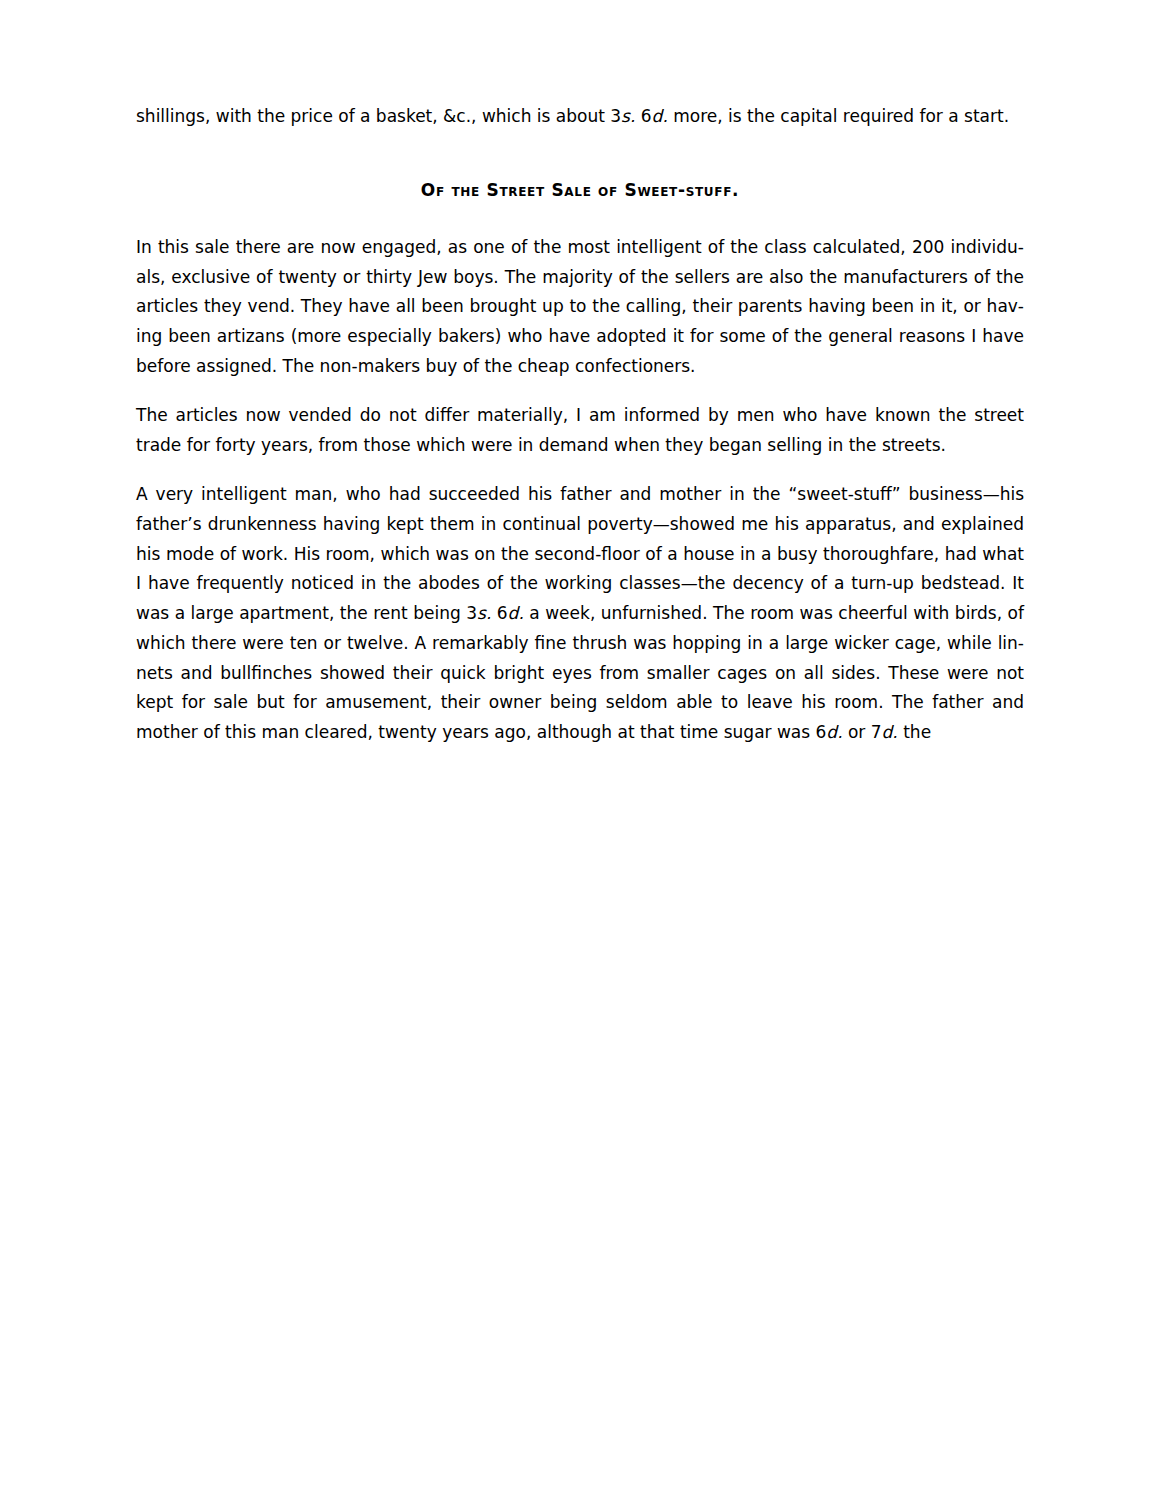shillings, with the price of a basket, &c., which is about 3s. 6d. more, is the capital required for a start.
Of the Street Sale of Sweet-stuff.
In this sale there are now engaged, as one of the most intelligent of the class calculated, 200 individuals, exclusive of twenty or thirty Jew boys. The majority of the sellers are also the manufacturers of the articles they vend. They have all been brought up to the calling, their parents having been in it, or having been artizans (more especially bakers) who have adopted it for some of the general reasons I have before assigned. The non-makers buy of the cheap confectioners.
The articles now vended do not differ materially, I am informed by men who have known the street trade for forty years, from those which were in demand when they began selling in the streets.
A very intelligent man, who had succeeded his father and mother in the “sweet-stuff” business—his father’s drunkenness having kept them in continual poverty—showed me his apparatus, and explained his mode of work. His room, which was on the second-floor of a house in a busy thoroughfare, had what I have frequently noticed in the abodes of the working classes—the decency of a turn-up bedstead. It was a large apartment, the rent being 3s. 6d. a week, unfurnished. The room was cheerful with birds, of which there were ten or twelve. A remarkably fine thrush was hopping in a large wicker cage, while linnets and bullfinches showed their quick bright eyes from smaller cages on all sides. These were not kept for sale but for amusement, their owner being seldom able to leave his room. The father and mother of this man cleared, twenty years ago, although at that time sugar was 6d. or 7d. the